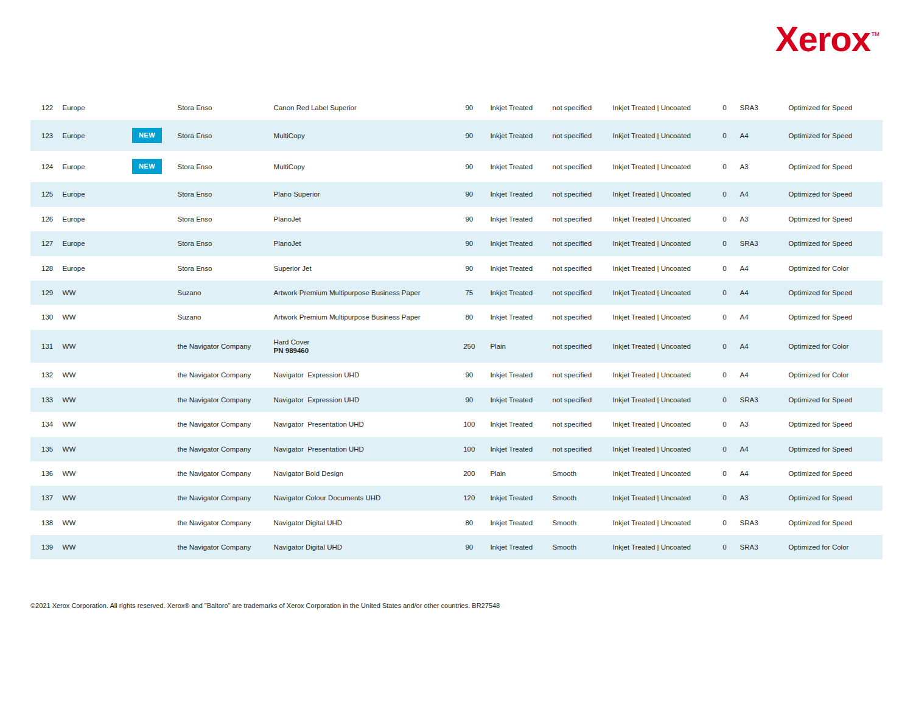Xerox™
| 122 | Europe | | Stora Enso | Canon Red Label Superior | 90 | Inkjet Treated | not specified | Inkjet Treated / Uncoated | 0 | SRA3 | Optimized for Speed |
| 123 | Europe | NEW | Stora Enso | MultiCopy | 90 | Inkjet Treated | not specified | Inkjet Treated / Uncoated | 0 | A4 | Optimized for Speed |
| 124 | Europe | NEW | Stora Enso | MultiCopy | 90 | Inkjet Treated | not specified | Inkjet Treated / Uncoated | 0 | A3 | Optimized for Speed |
| 125 | Europe | | Stora Enso | Plano Superior | 90 | Inkjet Treated | not specified | Inkjet Treated / Uncoated | 0 | A4 | Optimized for Speed |
| 126 | Europe | | Stora Enso | PlanoJet | 90 | Inkjet Treated | not specified | Inkjet Treated / Uncoated | 0 | A3 | Optimized for Speed |
| 127 | Europe | | Stora Enso | PlanoJet | 90 | Inkjet Treated | not specified | Inkjet Treated / Uncoated | 0 | SRA3 | Optimized for Speed |
| 128 | Europe | | Stora Enso | Superior Jet | 90 | Inkjet Treated | not specified | Inkjet Treated / Uncoated | 0 | A4 | Optimized for Color |
| 129 | WW | | Suzano | Artwork Premium Multipurpose Business Paper | 75 | Inkjet Treated | not specified | Inkjet Treated / Uncoated | 0 | A4 | Optimized for Speed |
| 130 | WW | | Suzano | Artwork Premium Multipurpose Business Paper | 80 | Inkjet Treated | not specified | Inkjet Treated / Uncoated | 0 | A4 | Optimized for Speed |
| 131 | WW | | the Navigator Company | Hard Cover PN 989460 | 250 | Plain | not specified | Inkjet Treated / Uncoated | 0 | A4 | Optimized for Color |
| 132 | WW | | the Navigator Company | Navigator Expression UHD | 90 | Inkjet Treated | not specified | Inkjet Treated / Uncoated | 0 | A4 | Optimized for Color |
| 133 | WW | | the Navigator Company | Navigator Expression UHD | 90 | Inkjet Treated | not specified | Inkjet Treated / Uncoated | 0 | SRA3 | Optimized for Speed |
| 134 | WW | | the Navigator Company | Navigator Presentation UHD | 100 | Inkjet Treated | not specified | Inkjet Treated / Uncoated | 0 | A3 | Optimized for Speed |
| 135 | WW | | the Navigator Company | Navigator Presentation UHD | 100 | Inkjet Treated | not specified | Inkjet Treated / Uncoated | 0 | A4 | Optimized for Speed |
| 136 | WW | | the Navigator Company | Navigator Bold Design | 200 | Plain | Smooth | Inkjet Treated / Uncoated | 0 | A4 | Optimized for Speed |
| 137 | WW | | the Navigator Company | Navigator Colour Documents UHD | 120 | Inkjet Treated | Smooth | Inkjet Treated / Uncoated | 0 | A3 | Optimized for Speed |
| 138 | WW | | the Navigator Company | Navigator Digital UHD | 80 | Inkjet Treated | Smooth | Inkjet Treated / Uncoated | 0 | SRA3 | Optimized for Speed |
| 139 | WW | | the Navigator Company | Navigator Digital UHD | 90 | Inkjet Treated | Smooth | Inkjet Treated / Uncoated | 0 | SRA3 | Optimized for Color |
©2021 Xerox Corporation. All rights reserved. Xerox® and "Baltoro" are trademarks of Xerox Corporation in the United States and/or other countries. BR27548